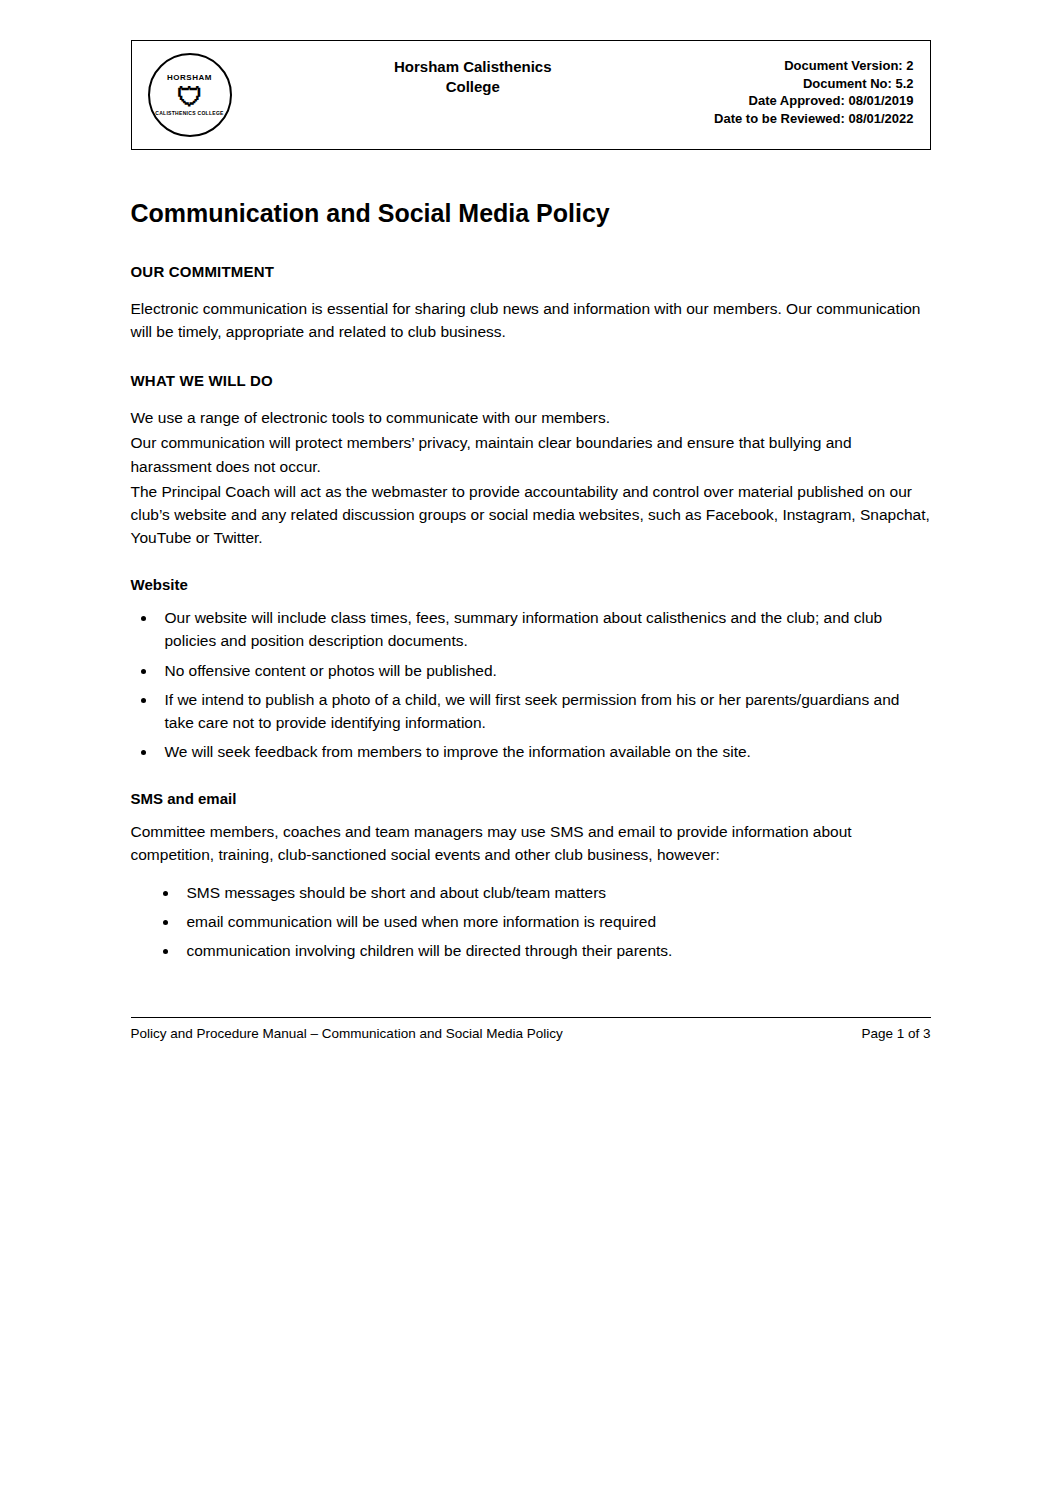HORSHAM
🛡
CALISTHENICS COLLEGE
Horsham Calisthenics
College
Document Version: 2
Document No: 5.2
Date Approved: 08/01/2019
Date to be Reviewed: 08/01/2022
Communication and Social Media Policy
OUR COMMITMENT
Electronic communication is essential for sharing club news and information with our members. Our communication will be timely, appropriate and related to club business.
WHAT WE WILL DO
We use a range of electronic tools to communicate with our members.
Our communication will protect members’ privacy, maintain clear boundaries and ensure that bullying and harassment does not occur.
The Principal Coach will act as the webmaster to provide accountability and control over material published on our club’s website and any related discussion groups or social media websites, such as Facebook, Instagram, Snapchat, YouTube or Twitter.
Website
Our website will include class times, fees, summary information about calisthenics and the club; and club policies and position description documents.
No offensive content or photos will be published.
If we intend to publish a photo of a child, we will first seek permission from his or her parents/guardians and take care not to provide identifying information.
We will seek feedback from members to improve the information available on the site.
SMS and email
Committee members, coaches and team managers may use SMS and email to provide information about competition, training, club-sanctioned social events and other club business, however:
SMS messages should be short and about club/team matters
email communication will be used when more information is required
communication involving children will be directed through their parents.
Policy and Procedure Manual – Communication and Social Media Policy Page 1 of 3